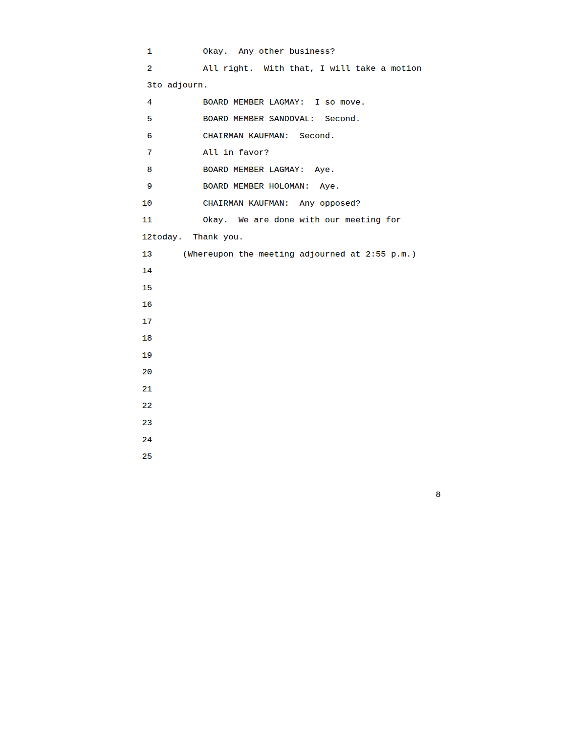| 1 | Okay. Any other business? |
| 2 | All right. With that, I will take a motion |
| 3 | to adjourn. |
| 4 | BOARD MEMBER LAGMAY: I so move. |
| 5 | BOARD MEMBER SANDOVAL: Second. |
| 6 | CHAIRMAN KAUFMAN: Second. |
| 7 | All in favor? |
| 8 | BOARD MEMBER LAGMAY: Aye. |
| 9 | BOARD MEMBER HOLOMAN: Aye. |
| 10 | CHAIRMAN KAUFMAN: Any opposed? |
| 11 | Okay. We are done with our meeting for |
| 12 | today. Thank you. |
| 13 | (Whereupon the meeting adjourned at 2:55 p.m.) |
| 14 | |
| 15 | |
| 16 | |
| 17 | |
| 18 | |
| 19 | |
| 20 | |
| 21 | |
| 22 | |
| 23 | |
| 24 | |
| 25 | |
8